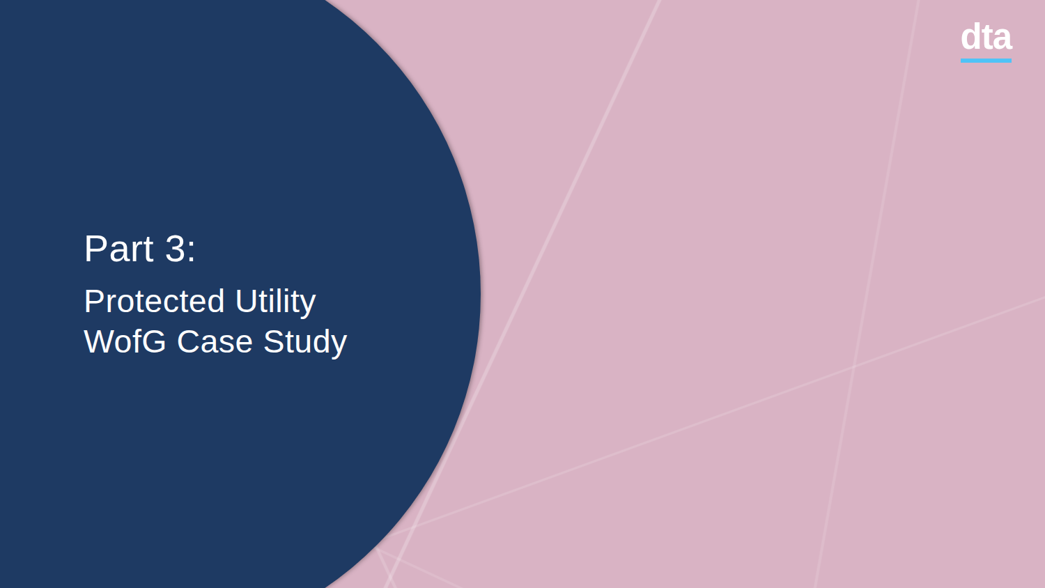dta
Part 3:
Protected Utility WofG Case Study